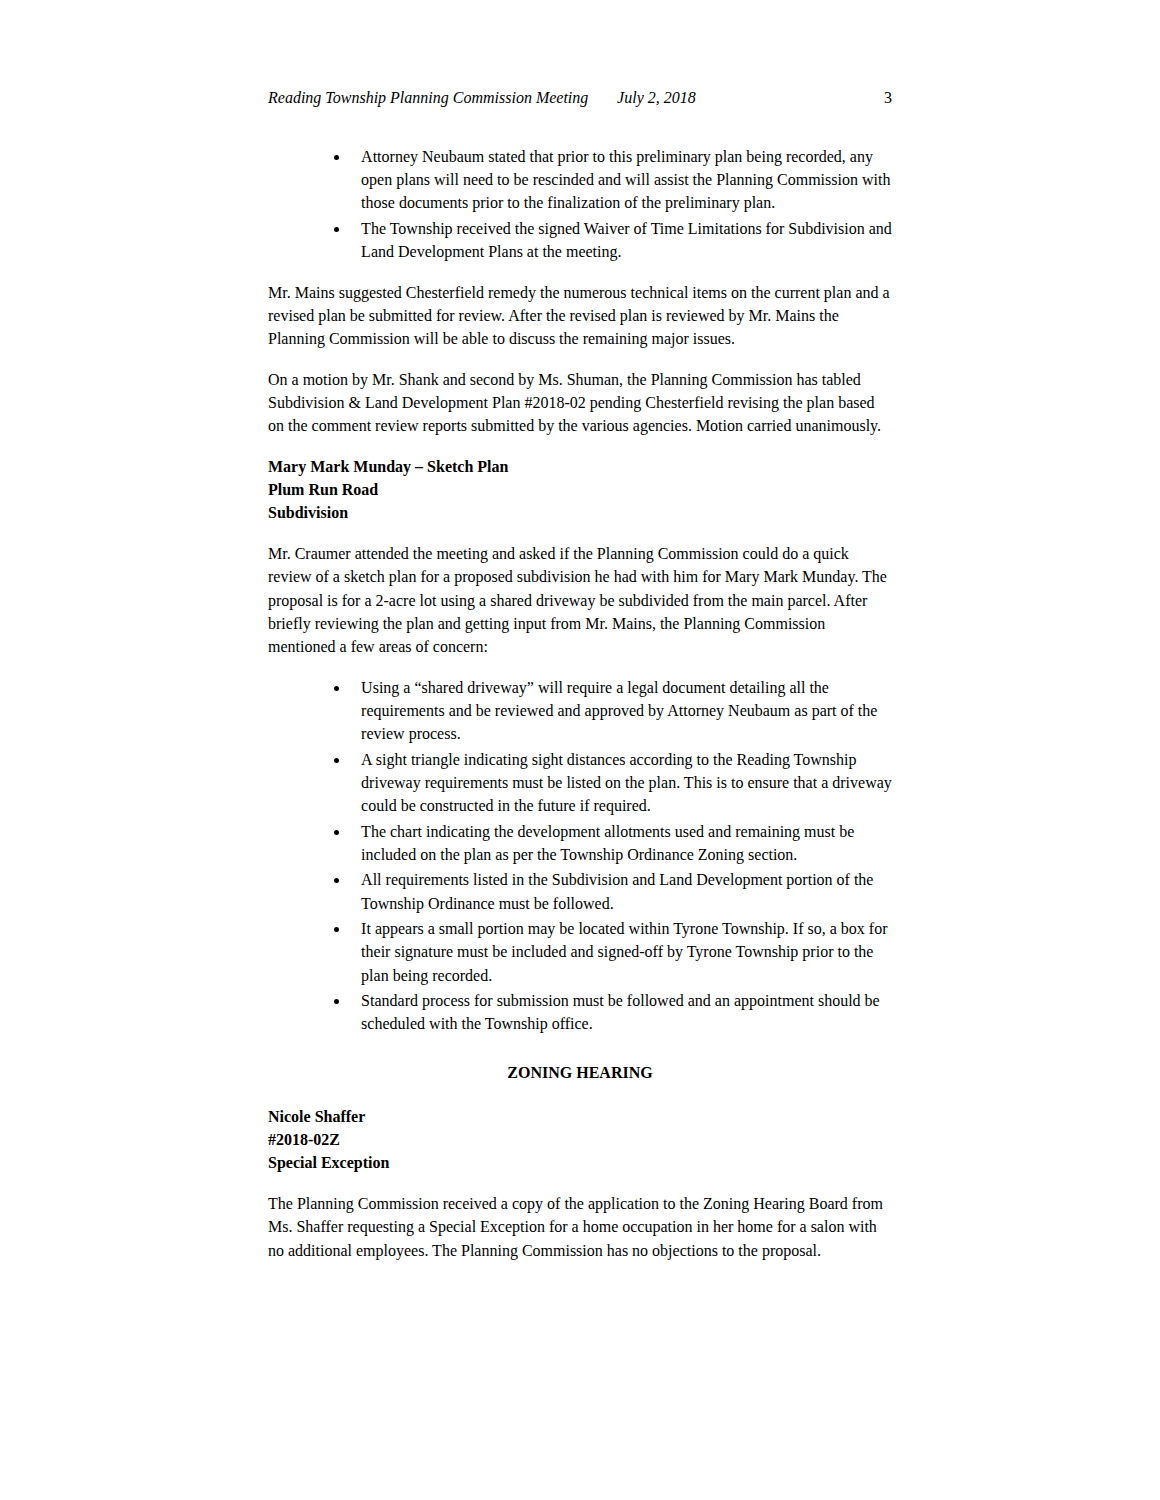Reading Township Planning Commission Meeting July 2, 2018 3
Attorney Neubaum stated that prior to this preliminary plan being recorded, any open plans will need to be rescinded and will assist the Planning Commission with those documents prior to the finalization of the preliminary plan.
The Township received the signed Waiver of Time Limitations for Subdivision and Land Development Plans at the meeting.
Mr. Mains suggested Chesterfield remedy the numerous technical items on the current plan and a revised plan be submitted for review. After the revised plan is reviewed by Mr. Mains the Planning Commission will be able to discuss the remaining major issues.
On a motion by Mr. Shank and second by Ms. Shuman, the Planning Commission has tabled Subdivision & Land Development Plan #2018-02 pending Chesterfield revising the plan based on the comment review reports submitted by the various agencies. Motion carried unanimously.
Mary Mark Munday – Sketch Plan Plum Run Road Subdivision
Mr. Craumer attended the meeting and asked if the Planning Commission could do a quick review of a sketch plan for a proposed subdivision he had with him for Mary Mark Munday. The proposal is for a 2-acre lot using a shared driveway be subdivided from the main parcel. After briefly reviewing the plan and getting input from Mr. Mains, the Planning Commission mentioned a few areas of concern:
Using a “shared driveway” will require a legal document detailing all the requirements and be reviewed and approved by Attorney Neubaum as part of the review process.
A sight triangle indicating sight distances according to the Reading Township driveway requirements must be listed on the plan. This is to ensure that a driveway could be constructed in the future if required.
The chart indicating the development allotments used and remaining must be included on the plan as per the Township Ordinance Zoning section.
All requirements listed in the Subdivision and Land Development portion of the Township Ordinance must be followed.
It appears a small portion may be located within Tyrone Township. If so, a box for their signature must be included and signed-off by Tyrone Township prior to the plan being recorded.
Standard process for submission must be followed and an appointment should be scheduled with the Township office.
ZONING HEARING
Nicole Shaffer #2018-02Z Special Exception
The Planning Commission received a copy of the application to the Zoning Hearing Board from Ms. Shaffer requesting a Special Exception for a home occupation in her home for a salon with no additional employees. The Planning Commission has no objections to the proposal.